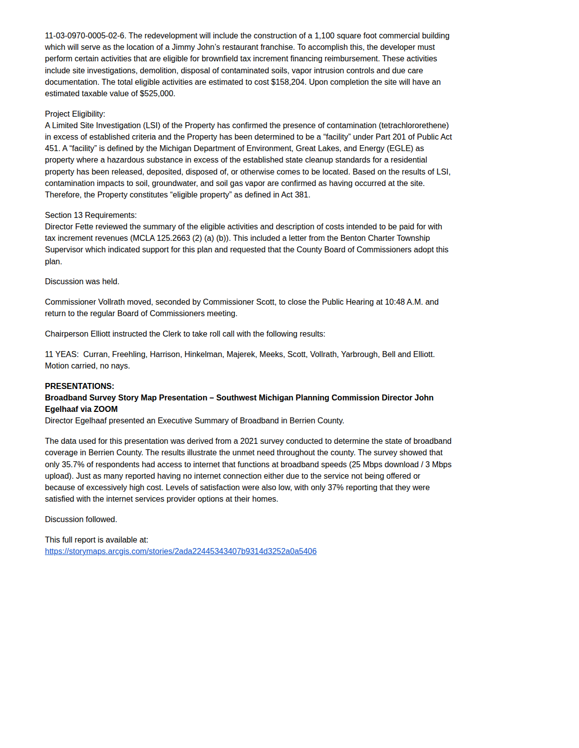11-03-0970-0005-02-6. The redevelopment will include the construction of a 1,100 square foot commercial building which will serve as the location of a Jimmy John’s restaurant franchise. To accomplish this, the developer must perform certain activities that are eligible for brownfield tax increment financing reimbursement. These activities include site investigations, demolition, disposal of contaminated soils, vapor intrusion controls and due care documentation. The total eligible activities are estimated to cost $158,204. Upon completion the site will have an estimated taxable value of $525,000.
Project Eligibility:
A Limited Site Investigation (LSI) of the Property has confirmed the presence of contamination (tetrachlororethene) in excess of established criteria and the Property has been determined to be a “facility” under Part 201 of Public Act 451. A “facility” is defined by the Michigan Department of Environment, Great Lakes, and Energy (EGLE) as property where a hazardous substance in excess of the established state cleanup standards for a residential property has been released, deposited, disposed of, or otherwise comes to be located. Based on the results of LSI, contamination impacts to soil, groundwater, and soil gas vapor are confirmed as having occurred at the site. Therefore, the Property constitutes “eligible property” as defined in Act 381.
Section 13 Requirements:
Director Fette reviewed the summary of the eligible activities and description of costs intended to be paid for with tax increment revenues (MCLA 125.2663 (2) (a) (b)). This included a letter from the Benton Charter Township Supervisor which indicated support for this plan and requested that the County Board of Commissioners adopt this plan.
Discussion was held.
Commissioner Vollrath moved, seconded by Commissioner Scott, to close the Public Hearing at 10:48 A.M. and return to the regular Board of Commissioners meeting.
Chairperson Elliott instructed the Clerk to take roll call with the following results:
11 YEAS: Curran, Freehling, Harrison, Hinkelman, Majerek, Meeks, Scott, Vollrath, Yarbrough, Bell and Elliott. Motion carried, no nays.
PRESENTATIONS:
Broadband Survey Story Map Presentation – Southwest Michigan Planning Commission Director John Egelhaaf via ZOOM
Director Egelhaaf presented an Executive Summary of Broadband in Berrien County.
The data used for this presentation was derived from a 2021 survey conducted to determine the state of broadband coverage in Berrien County. The results illustrate the unmet need throughout the county. The survey showed that only 35.7% of respondents had access to internet that functions at broadband speeds (25 Mbps download / 3 Mbps upload). Just as many reported having no internet connection either due to the service not being offered or because of excessively high cost. Levels of satisfaction were also low, with only 37% reporting that they were satisfied with the internet services provider options at their homes.
Discussion followed.
This full report is available at:
https://storymaps.arcgis.com/stories/2ada22445343407b9314d3252a0a5406